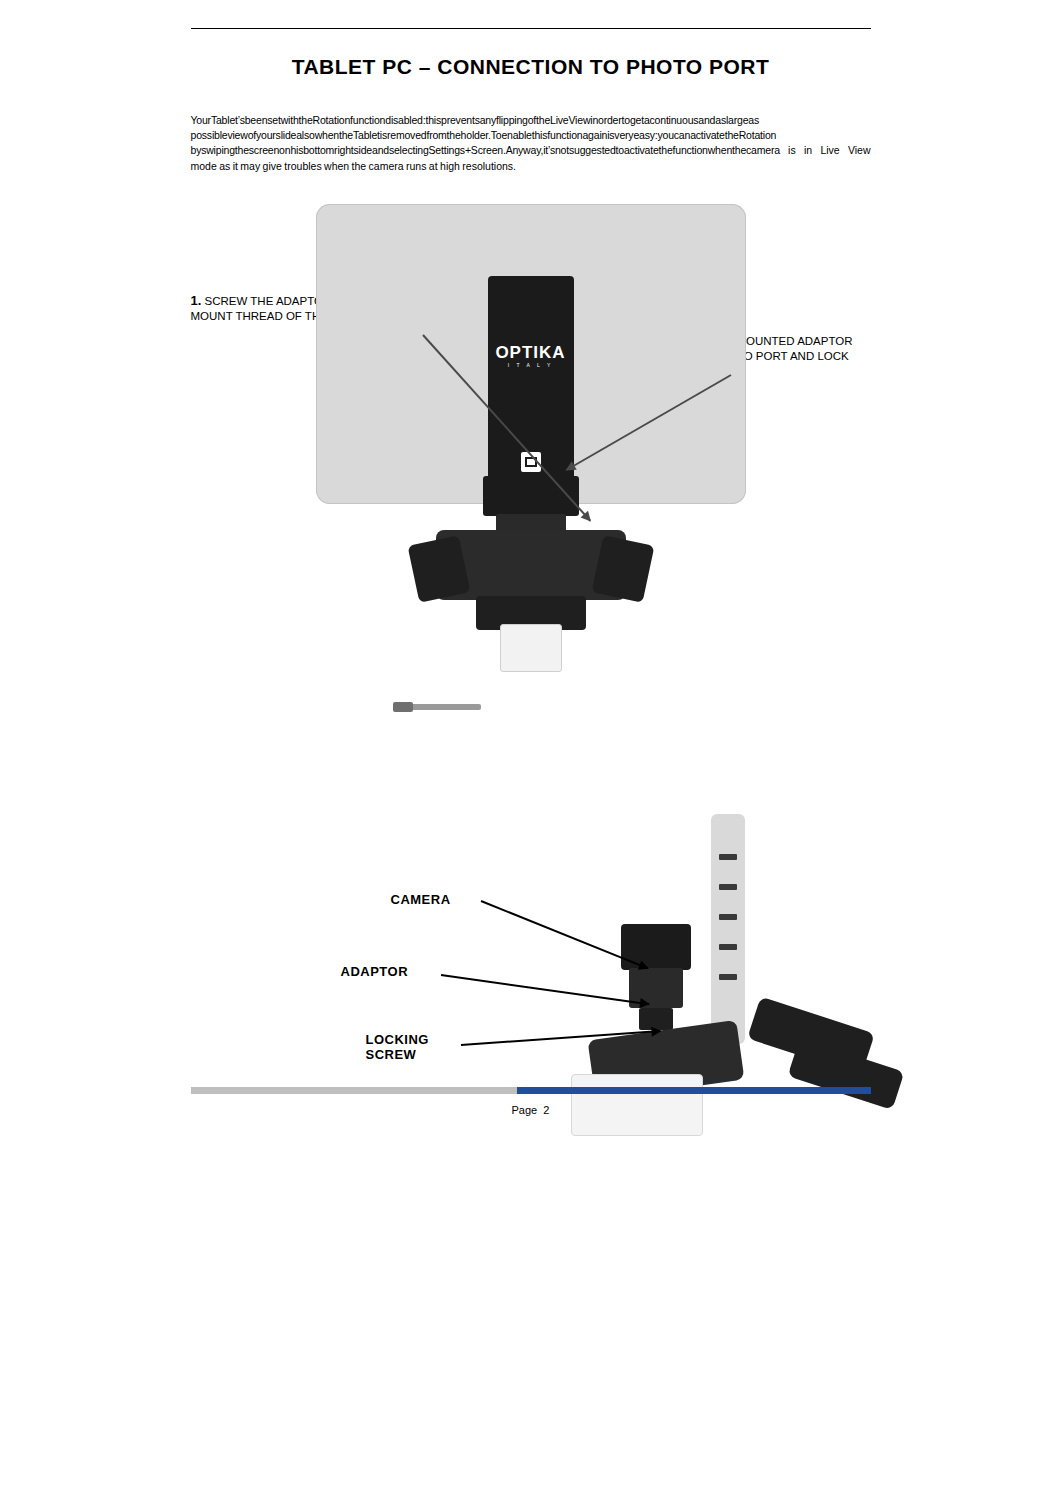TABLET PC – CONNECTION TO PHOTO PORT
YourTablet’sbeensetwiththeRotationfunctiondisabled:thispreventsanyflippingoftheLiveViewinordertogetacontinuousandaslargeas possibleviewofyourslidealsowhentheTabletisremovedfromtheholder.Toenablethisfunctionagainisveryeasy:youcanactivatetheRotation byswipingthescreenonhisbottomrightsideandselectingSettings+Screen.Anyway,it’snotsuggestedtoactivatethefunctionwhenthecamera is in Live View mode as it may give troubles when the camera runs at high resolutions.
1. SCREW THE ADAPTOR TO THE C-MOUNT THREAD OF THE CAMERA
2. PLACE THE MOUNTED ADAPTOR INTO THE PHOTO PORT AND LOCK THE SCREW
OPTIKAI T A L Y
CAMERA
ADAPTOR
LOCKING
SCREW
Page 2